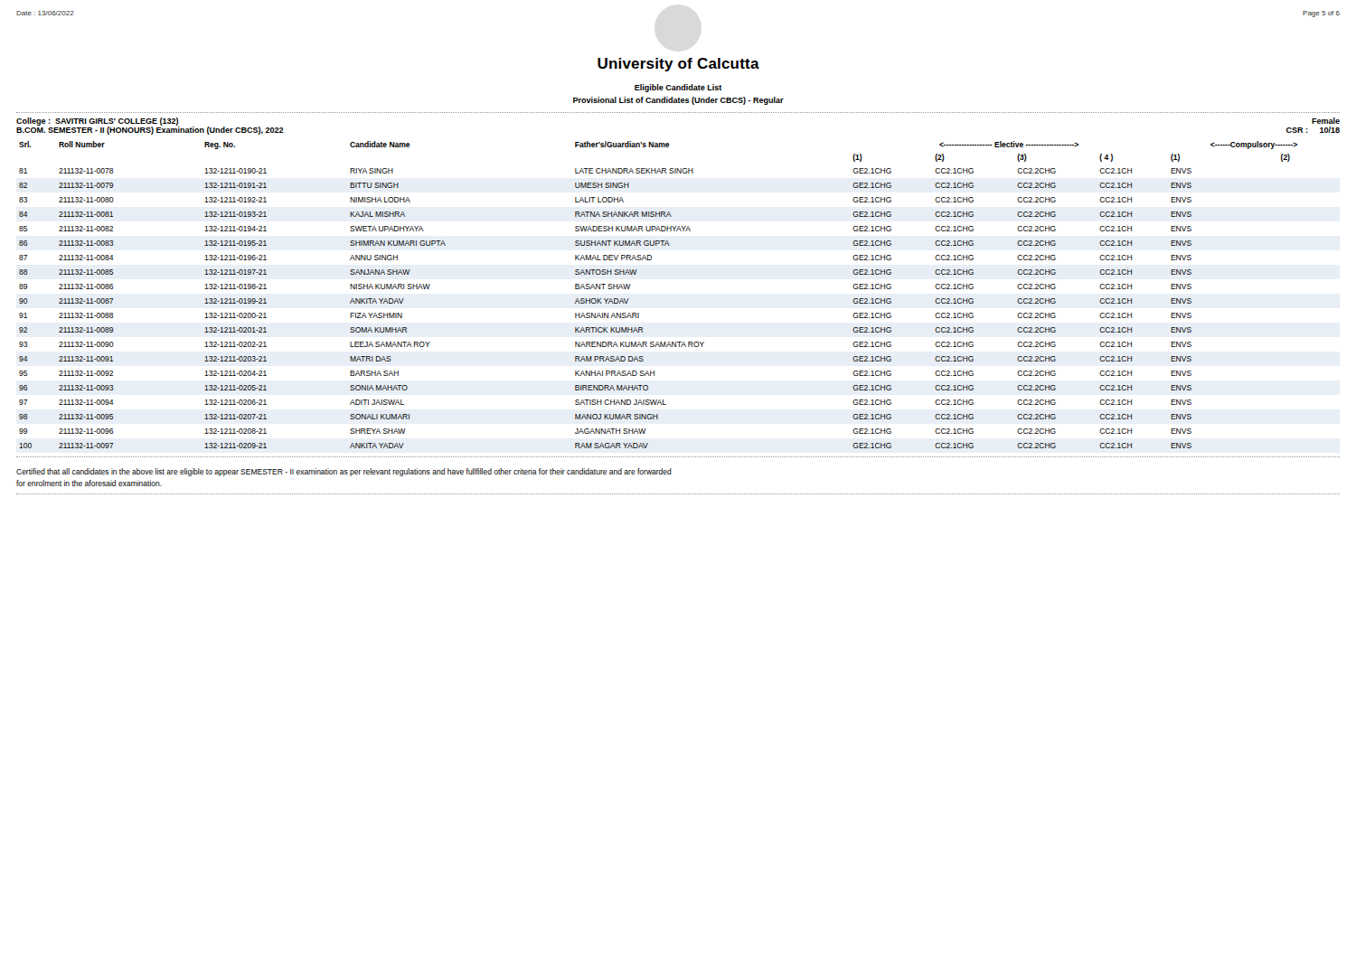Date : 13/06/2022
Page 5 of 6
University of Calcutta
Eligible Candidate List
Provisional List of Candidates (Under CBCS) - Regular
College : SAVITRI GIRLS' COLLEGE (132)
B.COM. SEMESTER - II (HONOURS) Examination (Under CBCS), 2022
Female
CSR : 10/18
| Srl. | Roll Number | Reg. No. | Candidate Name | Father's/Guardian's Name | <------------------- Elective -------------------> | <------Compulsory-------> |
| --- | --- | --- | --- | --- | --- | --- |
| | | | | | (1) | (2) | (3) | ( 4 ) | (1) | (2) |
| 81 | 211132-11-0078 | 132-1211-0190-21 | RIYA SINGH | LATE CHANDRA SEKHAR SINGH | GE2.1CHG | CC2.1CHG | CC2.2CHG | CC2.1CH | ENVS | |
| 82 | 211132-11-0079 | 132-1211-0191-21 | BITTU SINGH | UMESH SINGH | GE2.1CHG | CC2.1CHG | CC2.2CHG | CC2.1CH | ENVS | |
| 83 | 211132-11-0080 | 132-1211-0192-21 | NIMISHA LODHA | LALIT LODHA | GE2.1CHG | CC2.1CHG | CC2.2CHG | CC2.1CH | ENVS | |
| 84 | 211132-11-0081 | 132-1211-0193-21 | KAJAL MISHRA | RATNA SHANKAR MISHRA | GE2.1CHG | CC2.1CHG | CC2.2CHG | CC2.1CH | ENVS | |
| 85 | 211132-11-0082 | 132-1211-0194-21 | SWETA UPADHYAYA | SWADESH KUMAR UPADHYAYA | GE2.1CHG | CC2.1CHG | CC2.2CHG | CC2.1CH | ENVS | |
| 86 | 211132-11-0083 | 132-1211-0195-21 | SHIMRAN KUMARI GUPTA | SUSHANT KUMAR GUPTA | GE2.1CHG | CC2.1CHG | CC2.2CHG | CC2.1CH | ENVS | |
| 87 | 211132-11-0084 | 132-1211-0196-21 | ANNU SINGH | KAMAL DEV PRASAD | GE2.1CHG | CC2.1CHG | CC2.2CHG | CC2.1CH | ENVS | |
| 88 | 211132-11-0085 | 132-1211-0197-21 | SANJANA SHAW | SANTOSH SHAW | GE2.1CHG | CC2.1CHG | CC2.2CHG | CC2.1CH | ENVS | |
| 89 | 211132-11-0086 | 132-1211-0198-21 | NISHA KUMARI SHAW | BASANT SHAW | GE2.1CHG | CC2.1CHG | CC2.2CHG | CC2.1CH | ENVS | |
| 90 | 211132-11-0087 | 132-1211-0199-21 | ANKITA YADAV | ASHOK YADAV | GE2.1CHG | CC2.1CHG | CC2.2CHG | CC2.1CH | ENVS | |
| 91 | 211132-11-0088 | 132-1211-0200-21 | FIZA YASHMIN | HASNAIN ANSARI | GE2.1CHG | CC2.1CHG | CC2.2CHG | CC2.1CH | ENVS | |
| 92 | 211132-11-0089 | 132-1211-0201-21 | SOMA KUMHAR | KARTICK KUMHAR | GE2.1CHG | CC2.1CHG | CC2.2CHG | CC2.1CH | ENVS | |
| 93 | 211132-11-0090 | 132-1211-0202-21 | LEEJA SAMANTA ROY | NARENDRA KUMAR SAMANTA ROY | GE2.1CHG | CC2.1CHG | CC2.2CHG | CC2.1CH | ENVS | |
| 94 | 211132-11-0091 | 132-1211-0203-21 | MATRI DAS | RAM PRASAD DAS | GE2.1CHG | CC2.1CHG | CC2.2CHG | CC2.1CH | ENVS | |
| 95 | 211132-11-0092 | 132-1211-0204-21 | BARSHA SAH | KANHAI PRASAD SAH | GE2.1CHG | CC2.1CHG | CC2.2CHG | CC2.1CH | ENVS | |
| 96 | 211132-11-0093 | 132-1211-0205-21 | SONIA MAHATO | BIRENDRA MAHATO | GE2.1CHG | CC2.1CHG | CC2.2CHG | CC2.1CH | ENVS | |
| 97 | 211132-11-0094 | 132-1211-0206-21 | ADITI JAISWAL | SATISH CHAND JAISWAL | GE2.1CHG | CC2.1CHG | CC2.2CHG | CC2.1CH | ENVS | |
| 98 | 211132-11-0095 | 132-1211-0207-21 | SONALI KUMARI | MANOJ KUMAR SINGH | GE2.1CHG | CC2.1CHG | CC2.2CHG | CC2.1CH | ENVS | |
| 99 | 211132-11-0096 | 132-1211-0208-21 | SHREYA SHAW | JAGANNATH SHAW | GE2.1CHG | CC2.1CHG | CC2.2CHG | CC2.1CH | ENVS | |
| 100 | 211132-11-0097 | 132-1211-0209-21 | ANKITA YADAV | RAM SAGAR YADAV | GE2.1CHG | CC2.1CHG | CC2.2CHG | CC2.1CH | ENVS | |
Certified that all candidates in the above list are eligible to appear SEMESTER - II examination as per relevant regulations and have fullfilled other criteria for their candidature and are forwarded
for enrolment in the aforesaid examination.